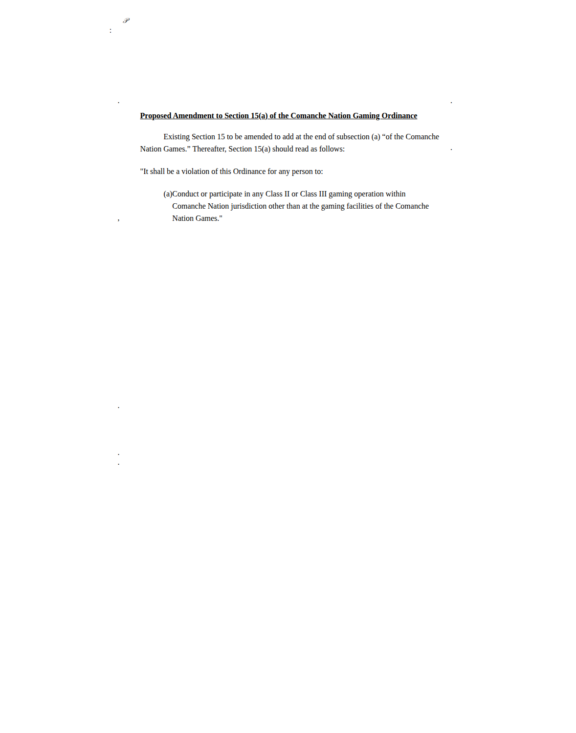𝒫 ∶
. , . . . .
Proposed Amendment to Section 15(a) of the Comanche Nation Gaming Ordinance
Existing Section 15 to be amended to add at the end of subsection (a) “of the Comanche Nation Games.” Thereafter, Section 15(a) should read as follows:
"It shall be a violation of this Ordinance for any person to:
(a)
Conduct or participate in any Class II or Class III gaming operation within Comanche Nation jurisdiction other than at the gaming facilities of the Comanche Nation Games."
.